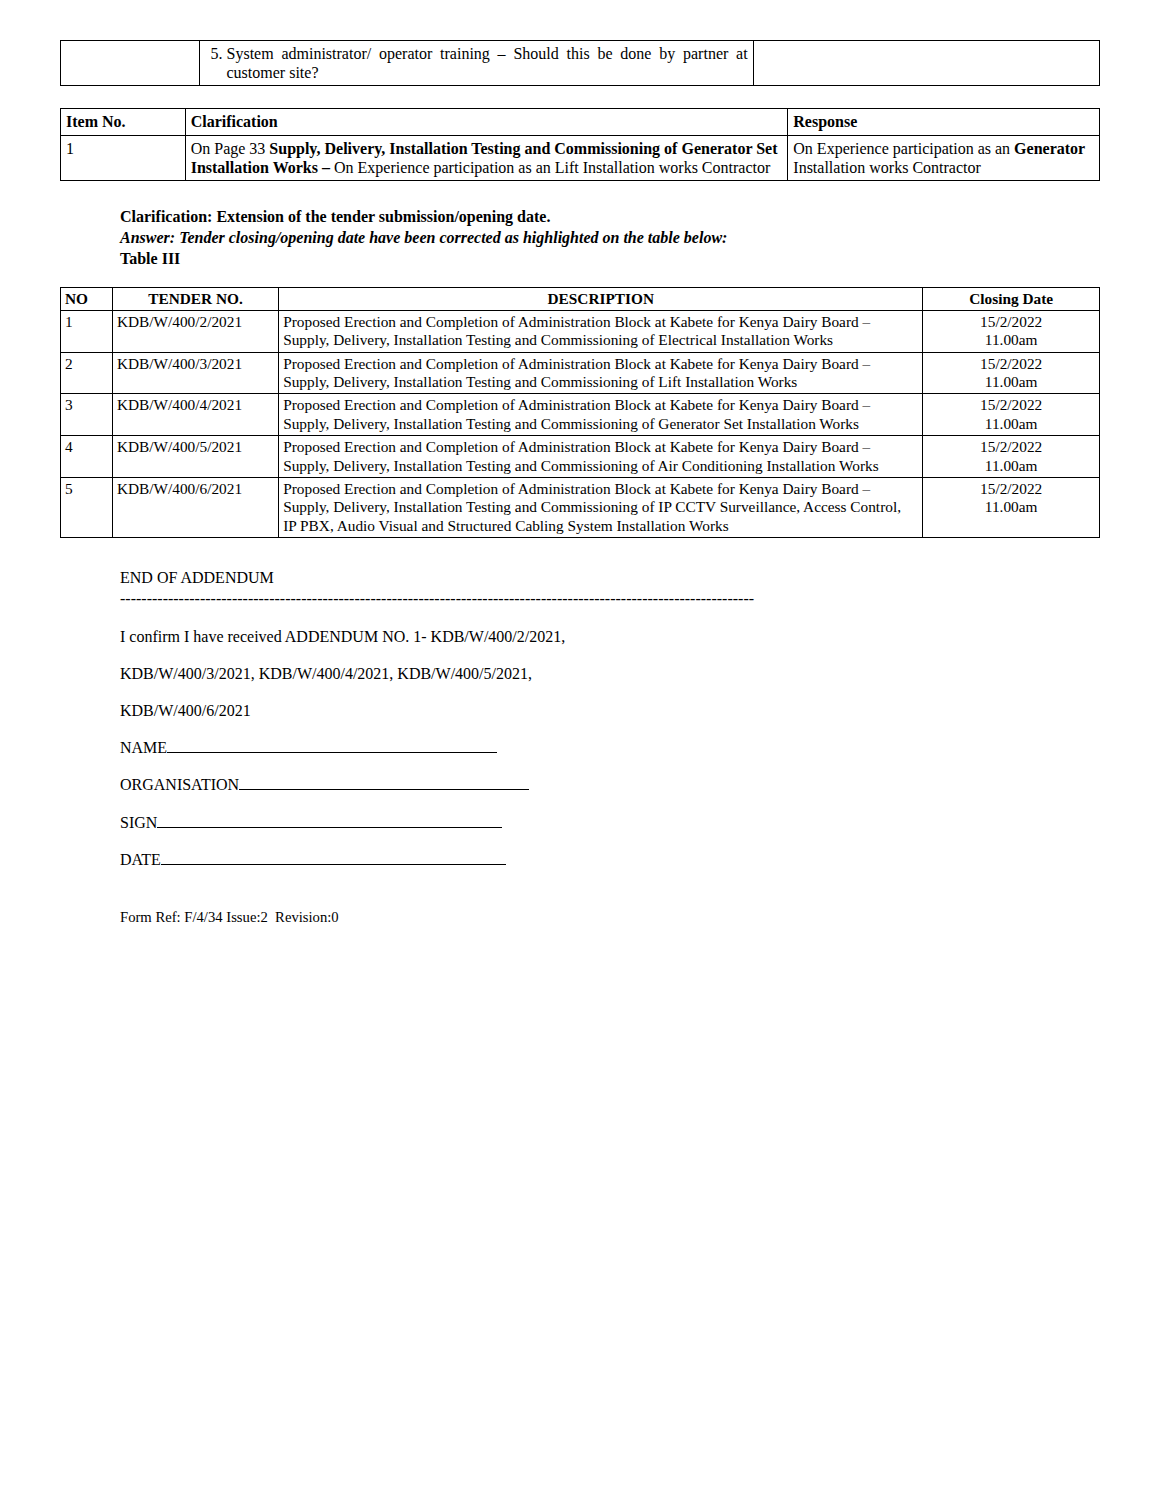| | System administrator/ operator training – Should this be done by partner at customer site? | |
| Item No. | Clarification | Response |
| --- | --- | --- |
| 1 | On Page 33 Supply, Delivery, Installation Testing and Commissioning of Generator Set Installation Works – On Experience participation as an Lift Installation works Contractor | On Experience participation as an Generator Installation works Contractor |
Clarification: Extension of the tender submission/opening date.
Answer: Tender closing/opening date have been corrected as highlighted on the table below:
Table III
| NO | TENDER NO. | DESCRIPTION | Closing Date |
| --- | --- | --- | --- |
| 1 | KDB/W/400/2/2021 | Proposed Erection and Completion of Administration Block at Kabete for Kenya Dairy Board – Supply, Delivery, Installation Testing and Commissioning of Electrical Installation Works | 15/2/2022 11.00am |
| 2 | KDB/W/400/3/2021 | Proposed Erection and Completion of Administration Block at Kabete for Kenya Dairy Board – Supply, Delivery, Installation Testing and Commissioning of Lift Installation Works | 15/2/2022 11.00am |
| 3 | KDB/W/400/4/2021 | Proposed Erection and Completion of Administration Block at Kabete for Kenya Dairy Board – Supply, Delivery, Installation Testing and Commissioning of Generator Set Installation Works | 15/2/2022 11.00am |
| 4 | KDB/W/400/5/2021 | Proposed Erection and Completion of Administration Block at Kabete for Kenya Dairy Board – Supply, Delivery, Installation Testing and Commissioning of Air Conditioning Installation Works | 15/2/2022 11.00am |
| 5 | KDB/W/400/6/2021 | Proposed Erection and Completion of Administration Block at Kabete for Kenya Dairy Board – Supply, Delivery, Installation Testing and Commissioning of IP CCTV Surveillance, Access Control, IP PBX, Audio Visual and Structured Cabling System Installation Works | 15/2/2022 11.00am |
END OF ADDENDUM
-----------------------------------------------------------------------------------------------------------------------
I confirm I have received ADDENDUM NO. 1- KDB/W/400/2/2021,
KDB/W/400/3/2021, KDB/W/400/4/2021, KDB/W/400/5/2021,
KDB/W/400/6/2021
NAME
ORGANISATION
SIGN
DATE
Form Ref: F/4/34 Issue:2 Revision:0